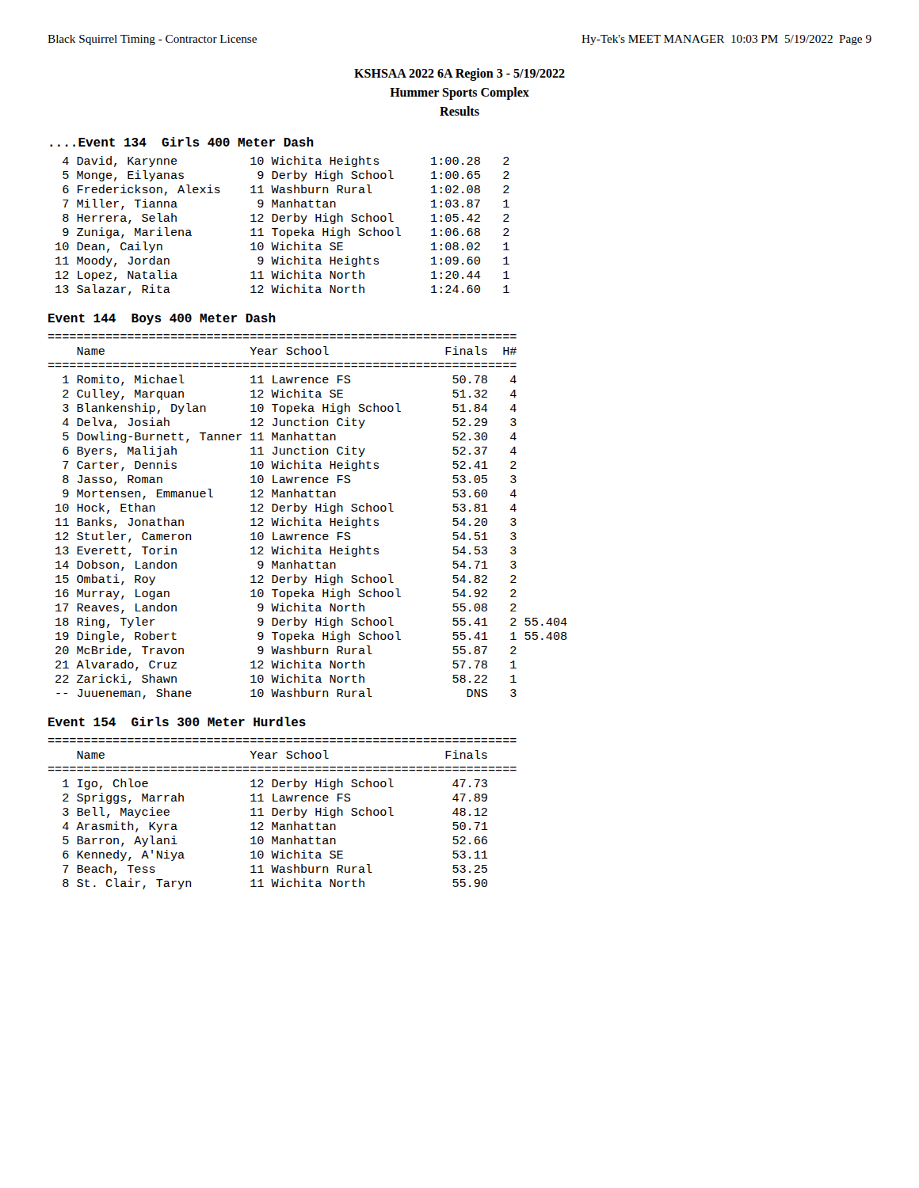Black Squirrel Timing - Contractor License Hy-Tek's MEET MANAGER 10:03 PM 5/19/2022 Page 9
KSHSAA 2022 6A Region 3 - 5/19/2022 Hummer Sports Complex Results
....Event 134 Girls 400 Meter Dash
  4 David, Karynne          10 Wichita Heights       1:00.28   2
  5 Monge, Eilyanas          9 Derby High School     1:00.65   2
  6 Frederickson, Alexis    11 Washburn Rural        1:02.08   2
  7 Miller, Tianna           9 Manhattan             1:03.87   1
  8 Herrera, Selah          12 Derby High School     1:05.42   2
  9 Zuniga, Marilena        11 Topeka High School    1:06.68   2
 10 Dean, Cailyn            10 Wichita SE            1:08.02   1
 11 Moody, Jordan            9 Wichita Heights       1:09.60   1
 12 Lopez, Natalia          11 Wichita North         1:20.44   1
 13 Salazar, Rita           12 Wichita North         1:24.60   1
Event 144 Boys 400 Meter Dash
=================================================================
    Name                    Year School                Finals  H#
=================================================================
  1 Romito, Michael         11 Lawrence FS              50.78   4
  2 Culley, Marquan         12 Wichita SE               51.32   4
  3 Blankenship, Dylan      10 Topeka High School       51.84   4
  4 Delva, Josiah           12 Junction City            52.29   3
  5 Dowling-Burnett, Tanner 11 Manhattan                52.30   4
  6 Byers, Malijah          11 Junction City            52.37   4
  7 Carter, Dennis          10 Wichita Heights          52.41   2
  8 Jasso, Roman            10 Lawrence FS              53.05   3
  9 Mortensen, Emmanuel     12 Manhattan                53.60   4
 10 Hock, Ethan             12 Derby High School        53.81   4
 11 Banks, Jonathan         12 Wichita Heights          54.20   3
 12 Stutler, Cameron        10 Lawrence FS              54.51   3
 13 Everett, Torin          12 Wichita Heights          54.53   3
 14 Dobson, Landon           9 Manhattan                54.71   3
 15 Ombati, Roy             12 Derby High School        54.82   2
 16 Murray, Logan           10 Topeka High School       54.92   2
 17 Reaves, Landon           9 Wichita North            55.08   2
 18 Ring, Tyler              9 Derby High School        55.41   2 55.404
 19 Dingle, Robert           9 Topeka High School       55.41   1 55.408
 20 McBride, Travon          9 Washburn Rural           55.87   2
 21 Alvarado, Cruz          12 Wichita North            57.78   1
 22 Zaricki, Shawn          10 Wichita North            58.22   1
 -- Juueneman, Shane        10 Washburn Rural             DNS   3
Event 154 Girls 300 Meter Hurdles
=================================================================
    Name                    Year School                Finals
=================================================================
  1 Igo, Chloe              12 Derby High School        47.73
  2 Spriggs, Marrah         11 Lawrence FS              47.89
  3 Bell, Mayciee           11 Derby High School        48.12
  4 Arasmith, Kyra          12 Manhattan                50.71
  5 Barron, Aylani          10 Manhattan                52.66
  6 Kennedy, A'Niya         10 Wichita SE               53.11
  7 Beach, Tess             11 Washburn Rural           53.25
  8 St. Clair, Taryn        11 Wichita North            55.90